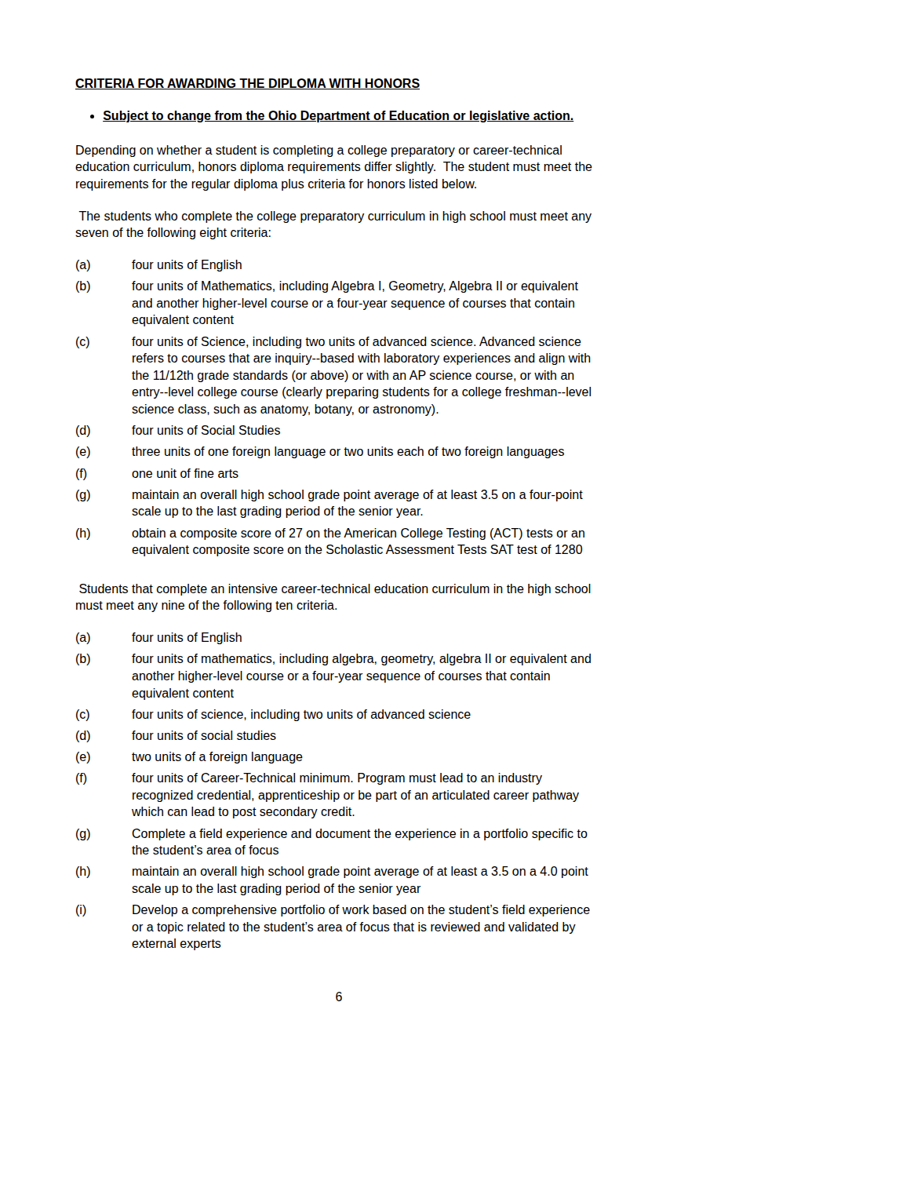CRITERIA FOR AWARDING THE DIPLOMA WITH HONORS
Subject to change from the Ohio Department of Education or legislative action.
Depending on whether a student is completing a college preparatory or career-technical education curriculum, honors diploma requirements differ slightly. The student must meet the requirements for the regular diploma plus criteria for honors listed below.
The students who complete the college preparatory curriculum in high school must meet any seven of the following eight criteria:
| (a) | four units of English |
| (b) | four units of Mathematics, including Algebra I, Geometry, Algebra II or equivalent and another higher-level course or a four-year sequence of courses that contain equivalent content |
| (c) | four units of Science, including two units of advanced science. Advanced science refers to courses that are inquiry--based with laboratory experiences and align with the 11/12th grade standards (or above) or with an AP science course, or with an entry--level college course (clearly preparing students for a college freshman--level science class, such as anatomy, botany, or astronomy). |
| (d) | four units of Social Studies |
| (e) | three units of one foreign language or two units each of two foreign languages |
| (f) | one unit of fine arts |
| (g) | maintain an overall high school grade point average of at least 3.5 on a four-point scale up to the last grading period of the senior year. |
| (h) | obtain a composite score of 27 on the American College Testing (ACT) tests or an equivalent composite score on the Scholastic Assessment Tests SAT test of 1280 |
Students that complete an intensive career-technical education curriculum in the high school must meet any nine of the following ten criteria.
| (a) | four units of English |
| (b) | four units of mathematics, including algebra, geometry, algebra II or equivalent and another higher-level course or a four-year sequence of courses that contain equivalent content |
| (c) | four units of science, including two units of advanced science |
| (d) | four units of social studies |
| (e) | two units of a foreign language |
| (f) | four units of Career-Technical minimum. Program must lead to an industry recognized credential, apprenticeship or be part of an articulated career pathway which can lead to post secondary credit. |
| (g) | Complete a field experience and document the experience in a portfolio specific to the student’s area of focus |
| (h) | maintain an overall high school grade point average of at least a 3.5 on a 4.0 point scale up to the last grading period of the senior year |
| (i) | Develop a comprehensive portfolio of work based on the student’s field experience or a topic related to the student’s area of focus that is reviewed and validated by external experts |
6